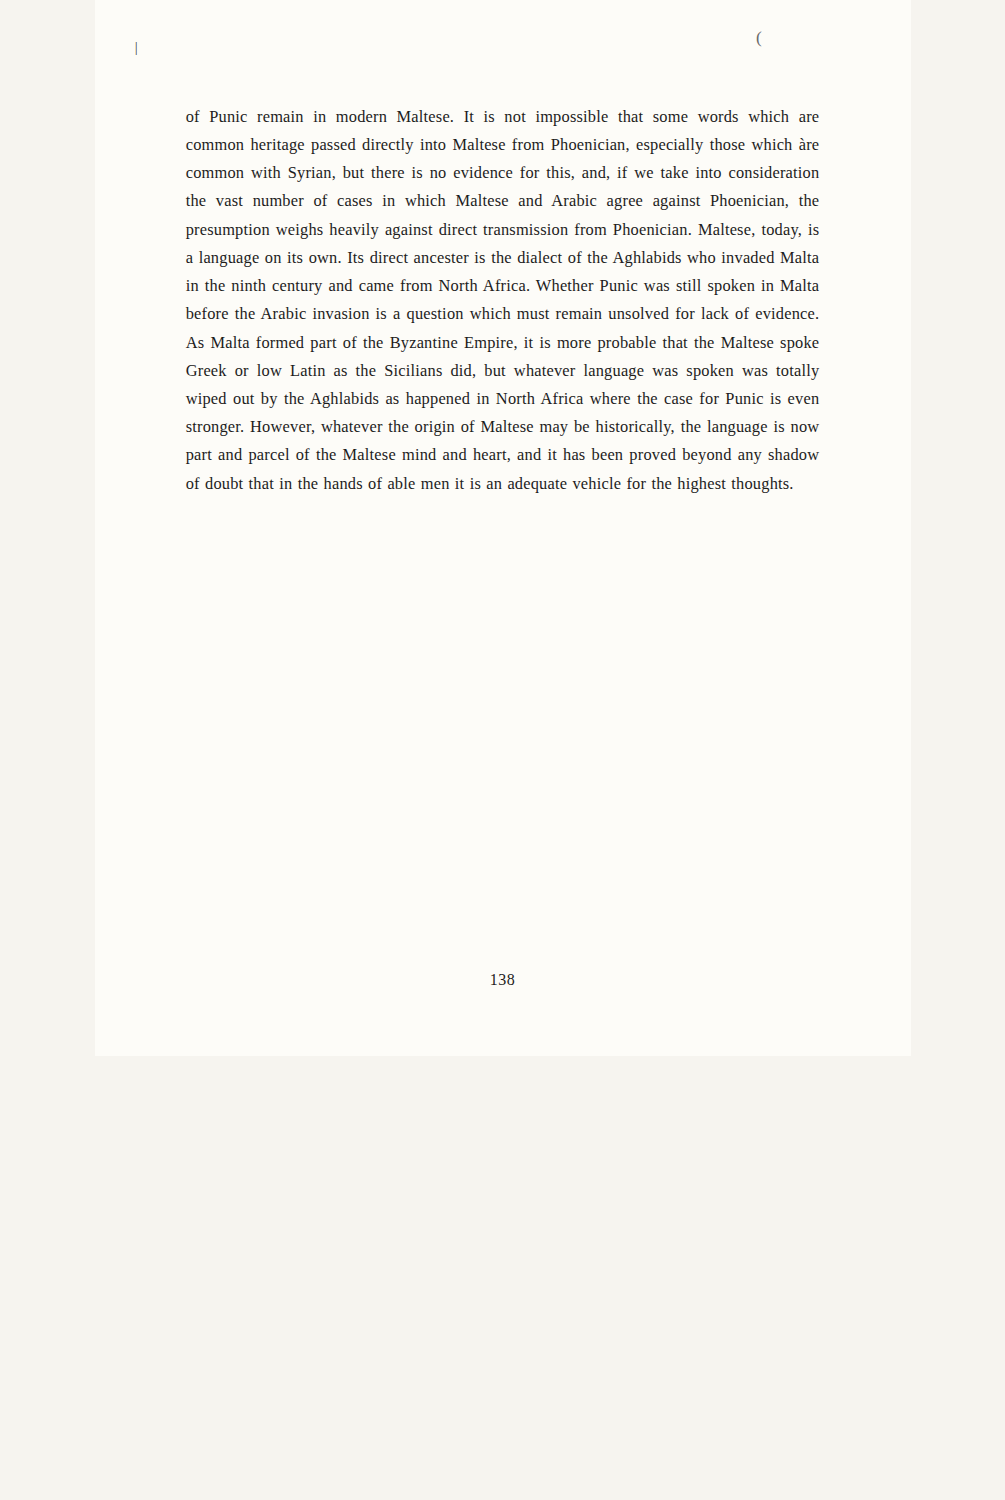|
(
of Punic remain in modern Maltese. It is not impossible that some words which are common heritage passed directly into Maltese from Phoenician, especially those which àre common with Syrian, but there is no evidence for this, and, if we take into consideration the vast number of cases in which Maltese and Arabic agree against Phoenician, the presumption weighs heavily against direct transmission from Phoenician. Maltese, today, is a language on its own. Its direct ancester is the dialect of the Aghlabids who invaded Malta in the ninth century and came from North Africa. Whether Punic was still spoken in Malta before the Arabic invasion is a question which must remain unsolved for lack of evidence. As Malta formed part of the Byzantine Empire, it is more probable that the Maltese spoke Greek or low Latin as the Sicilians did, but whatever language was spoken was totally wiped out by the Aghlabids as happened in North Africa where the case for Punic is even stronger. However, whatever the origin of Maltese may be historically, the language is now part and parcel of the Maltese mind and heart, and it has been proved beyond any shadow of doubt that in the hands of able men it is an adequate vehicle for the highest thoughts.
138